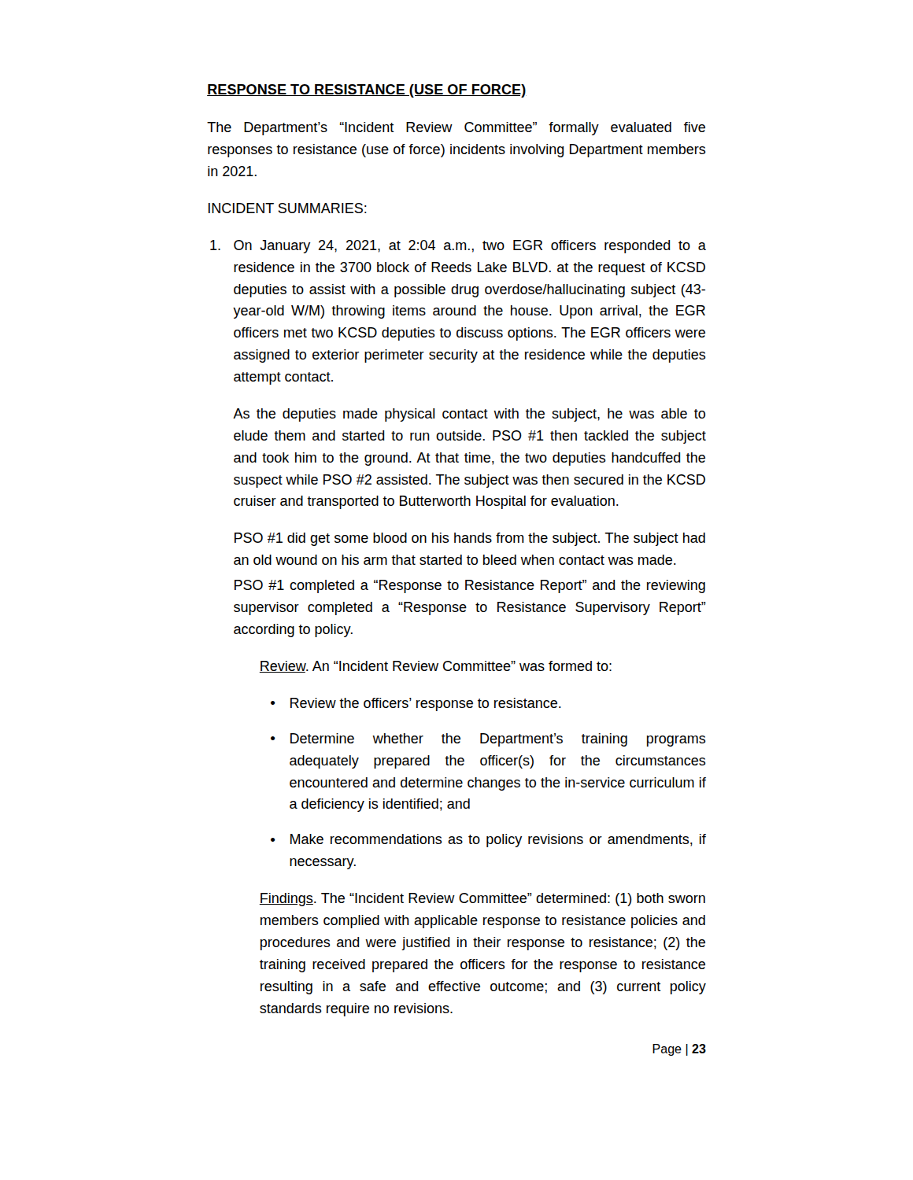RESPONSE TO RESISTANCE (USE OF FORCE)
The Department’s “Incident Review Committee” formally evaluated five responses to resistance (use of force) incidents involving Department members in 2021.
INCIDENT SUMMARIES:
On January 24, 2021, at 2:04 a.m., two EGR officers responded to a residence in the 3700 block of Reeds Lake BLVD. at the request of KCSD deputies to assist with a possible drug overdose/hallucinating subject (43-year-old W/M) throwing items around the house. Upon arrival, the EGR officers met two KCSD deputies to discuss options. The EGR officers were assigned to exterior perimeter security at the residence while the deputies attempt contact.
As the deputies made physical contact with the subject, he was able to elude them and started to run outside. PSO #1 then tackled the subject and took him to the ground. At that time, the two deputies handcuffed the suspect while PSO #2 assisted. The subject was then secured in the KCSD cruiser and transported to Butterworth Hospital for evaluation.
PSO #1 did get some blood on his hands from the subject. The subject had an old wound on his arm that started to bleed when contact was made.
PSO #1 completed a “Response to Resistance Report” and the reviewing supervisor completed a “Response to Resistance Supervisory Report” according to policy.
Review. An “Incident Review Committee” was formed to:
Review the officers’ response to resistance.
Determine whether the Department’s training programs adequately prepared the officer(s) for the circumstances encountered and determine changes to the in-service curriculum if a deficiency is identified; and
Make recommendations as to policy revisions or amendments, if necessary.
Findings. The “Incident Review Committee” determined: (1) both sworn members complied with applicable response to resistance policies and procedures and were justified in their response to resistance; (2) the training received prepared the officers for the response to resistance resulting in a safe and effective outcome; and (3) current policy standards require no revisions.
Page | 23